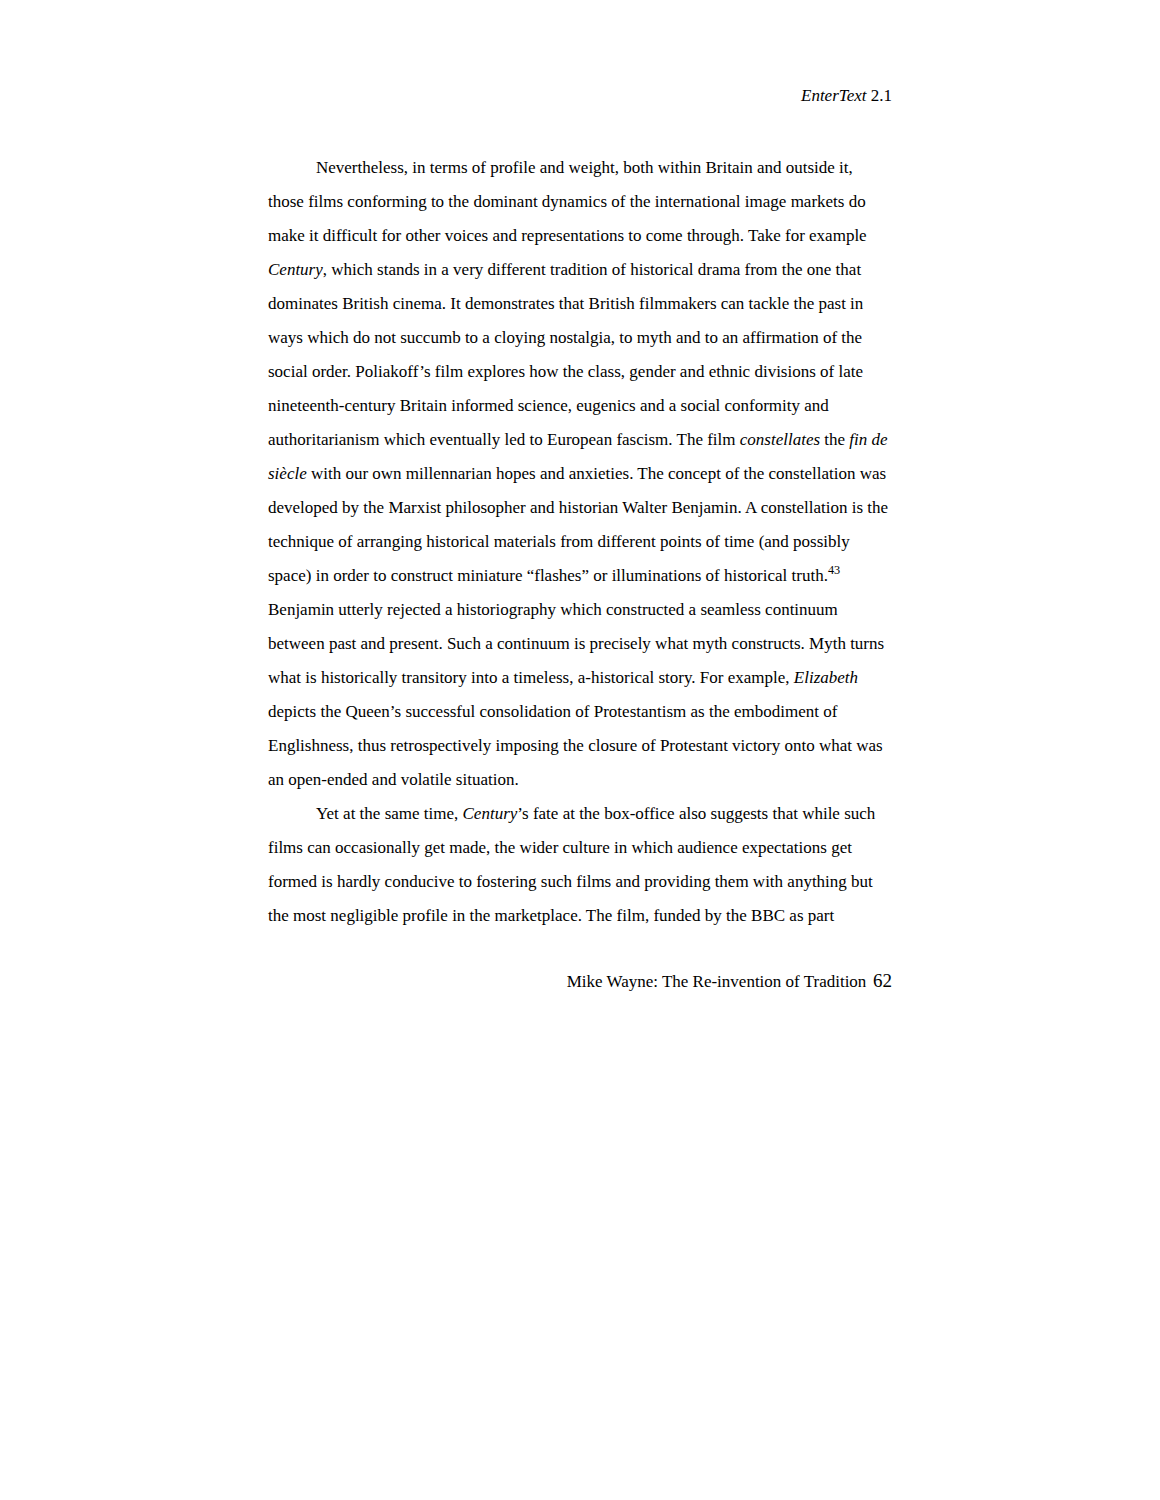EnterText 2.1
Nevertheless, in terms of profile and weight, both within Britain and outside it, those films conforming to the dominant dynamics of the international image markets do make it difficult for other voices and representations to come through. Take for example Century, which stands in a very different tradition of historical drama from the one that dominates British cinema. It demonstrates that British filmmakers can tackle the past in ways which do not succumb to a cloying nostalgia, to myth and to an affirmation of the social order. Poliakoff’s film explores how the class, gender and ethnic divisions of late nineteenth-century Britain informed science, eugenics and a social conformity and authoritarianism which eventually led to European fascism. The film constellates the fin de siècle with our own millennarian hopes and anxieties. The concept of the constellation was developed by the Marxist philosopher and historian Walter Benjamin. A constellation is the technique of arranging historical materials from different points of time (and possibly space) in order to construct miniature “flashes” or illuminations of historical truth.43 Benjamin utterly rejected a historiography which constructed a seamless continuum between past and present. Such a continuum is precisely what myth constructs. Myth turns what is historically transitory into a timeless, a-historical story. For example, Elizabeth depicts the Queen’s successful consolidation of Protestantism as the embodiment of Englishness, thus retrospectively imposing the closure of Protestant victory onto what was an open-ended and volatile situation.
Yet at the same time, Century’s fate at the box-office also suggests that while such films can occasionally get made, the wider culture in which audience expectations get formed is hardly conducive to fostering such films and providing them with anything but the most negligible profile in the marketplace. The film, funded by the BBC as part
Mike Wayne: The Re-invention of Tradition62